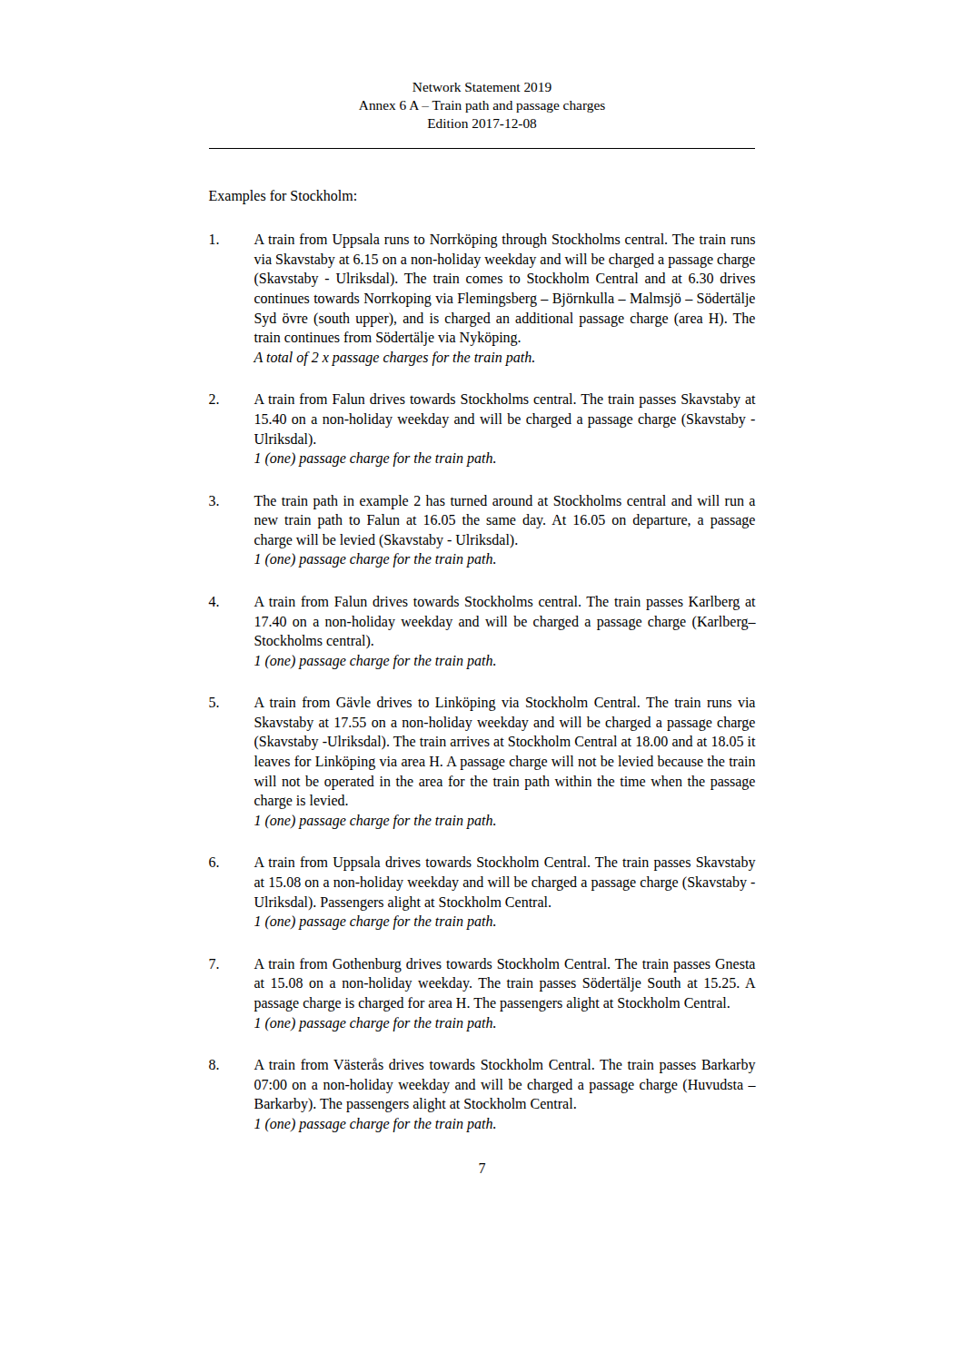Network Statement 2019 Annex 6 A – Train path and passage charges Edition 2017-12-08
Examples for Stockholm:
1. A train from Uppsala runs to Norrköping through Stockholms central. The train runs via Skavstaby at 6.15 on a non-holiday weekday and will be charged a passage charge (Skavstaby - Ulriksdal). The train comes to Stockholm Central and at 6.30 drives continues towards Norrkoping via Flemingsberg – Björnkulla – Malmsjö – Södertälje Syd övre (south upper), and is charged an additional passage charge (area H). The train continues from Södertälje via Nyköping.
A total of 2 x passage charges for the train path.
2. A train from Falun drives towards Stockholms central. The train passes Skavstaby at 15.40 on a non-holiday weekday and will be charged a passage charge (Skavstaby - Ulriksdal).
1 (one) passage charge for the train path.
3. The train path in example 2 has turned around at Stockholms central and will run a new train path to Falun at 16.05 the same day. At 16.05 on departure, a passage charge will be levied (Skavstaby - Ulriksdal).
1 (one) passage charge for the train path.
4. A train from Falun drives towards Stockholms central. The train passes Karlberg at 17.40 on a non-holiday weekday and will be charged a passage charge (Karlberg–Stockholms central).
1 (one) passage charge for the train path.
5. A train from Gävle drives to Linköping via Stockholm Central. The train runs via Skavstaby at 17.55 on a non-holiday weekday and will be charged a passage charge (Skavstaby -Ulriksdal). The train arrives at Stockholm Central at 18.00 and at 18.05 it leaves for Linköping via area H. A passage charge will not be levied because the train will not be operated in the area for the train path within the time when the passage charge is levied.
1 (one) passage charge for the train path.
6. A train from Uppsala drives towards Stockholm Central. The train passes Skavstaby at 15.08 on a non-holiday weekday and will be charged a passage charge (Skavstaby - Ulriksdal). Passengers alight at Stockholm Central.
1 (one) passage charge for the train path.
7. A train from Gothenburg drives towards Stockholm Central. The train passes Gnesta at 15.08 on a non-holiday weekday. The train passes Södertälje South at 15.25. A passage charge is charged for area H. The passengers alight at Stockholm Central.
1 (one) passage charge for the train path.
8. A train from Västerås drives towards Stockholm Central. The train passes Barkarby 07:00 on a non-holiday weekday and will be charged a passage charge (Huvudsta – Barkarby). The passengers alight at Stockholm Central.
1 (one) passage charge for the train path.
7